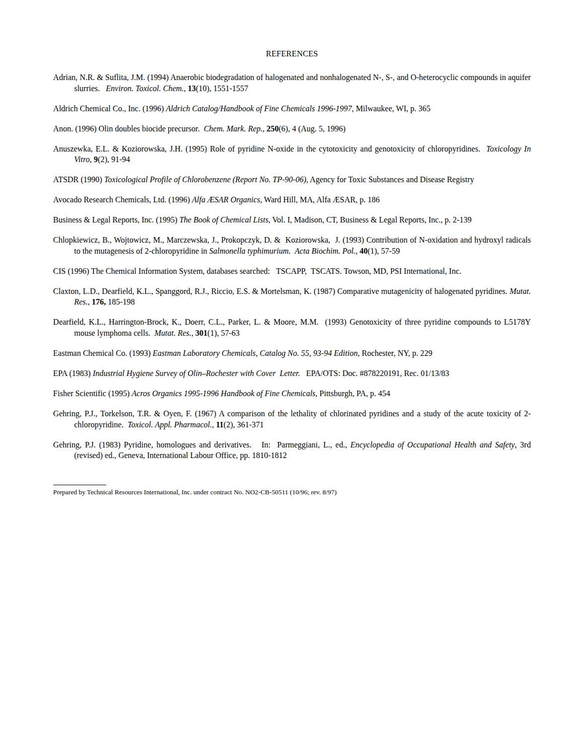REFERENCES
Adrian, N.R. & Suflita, J.M. (1994) Anaerobic biodegradation of halogenated and nonhalogenated N-, S-, and O-heterocyclic compounds in aquifer slurries. Environ. Toxicol. Chem., 13(10), 1551-1557
Aldrich Chemical Co., Inc. (1996) Aldrich Catalog/Handbook of Fine Chemicals 1996-1997, Milwaukee, WI, p. 365
Anon. (1996) Olin doubles biocide precursor. Chem. Mark. Rep., 250(6), 4 (Aug. 5, 1996)
Anuszewka, E.L. & Koziorowska, J.H. (1995) Role of pyridine N-oxide in the cytotoxicity and genotoxicity of chloropyridines. Toxicology In Vitro, 9(2), 91-94
ATSDR (1990) Toxicological Profile of Chlorobenzene (Report No. TP-90-06), Agency for Toxic Substances and Disease Registry
Avocado Research Chemicals, Ltd. (1996) Alfa ÆSAR Organics, Ward Hill, MA, Alfa ÆSAR, p. 186
Business & Legal Reports, Inc. (1995) The Book of Chemical Lists, Vol. I, Madison, CT, Business & Legal Reports, Inc., p. 2-139
Chlopkiewicz, B., Wojtowicz, M., Marczewska, J., Prokopczyk, D. & Koziorowska, J. (1993) Contribution of N-oxidation and hydroxyl radicals to the mutagenesis of 2-chloropyridine in Salmonella typhimurium. Acta Biochim. Pol., 40(1), 57-59
CIS (1996) The Chemical Information System, databases searched: TSCAPP, TSCATS. Towson, MD, PSI International, Inc.
Claxton, L.D., Dearfield, K.L., Spanggord, R.J., Riccio, E.S. & Mortelsman, K. (1987) Comparative mutagenicity of halogenated pyridines. Mutat. Res., 176, 185-198
Dearfield, K.L., Harrington-Brock, K., Doerr, C.L., Parker, L. & Moore, M.M. (1993) Genotoxicity of three pyridine compounds to L5178Y mouse lymphoma cells. Mutat. Res., 301(1), 57-63
Eastman Chemical Co. (1993) Eastman Laboratory Chemicals, Catalog No. 55, 93-94 Edition, Rochester, NY, p. 229
EPA (1983) Industrial Hygiene Survey of Olin–Rochester with Cover Letter. EPA/OTS: Doc. #878220191, Rec. 01/13/83
Fisher Scientific (1995) Acros Organics 1995-1996 Handbook of Fine Chemicals, Pittsburgh, PA, p. 454
Gehring, P.J., Torkelson, T.R. & Oyen, F. (1967) A comparison of the lethality of chlorinated pyridines and a study of the acute toxicity of 2-chloropyridine. Toxicol. Appl. Pharmacol., 11(2), 361-371
Gehring, P.J. (1983) Pyridine, homologues and derivatives. In: Parmeggiani, L., ed., Encyclopedia of Occupational Health and Safety, 3rd (revised) ed., Geneva, International Labour Office, pp. 1810-1812
Prepared by Technical Resources International, Inc. under contract No. NO2-CB-50511 (10/96; rev. 8/97)